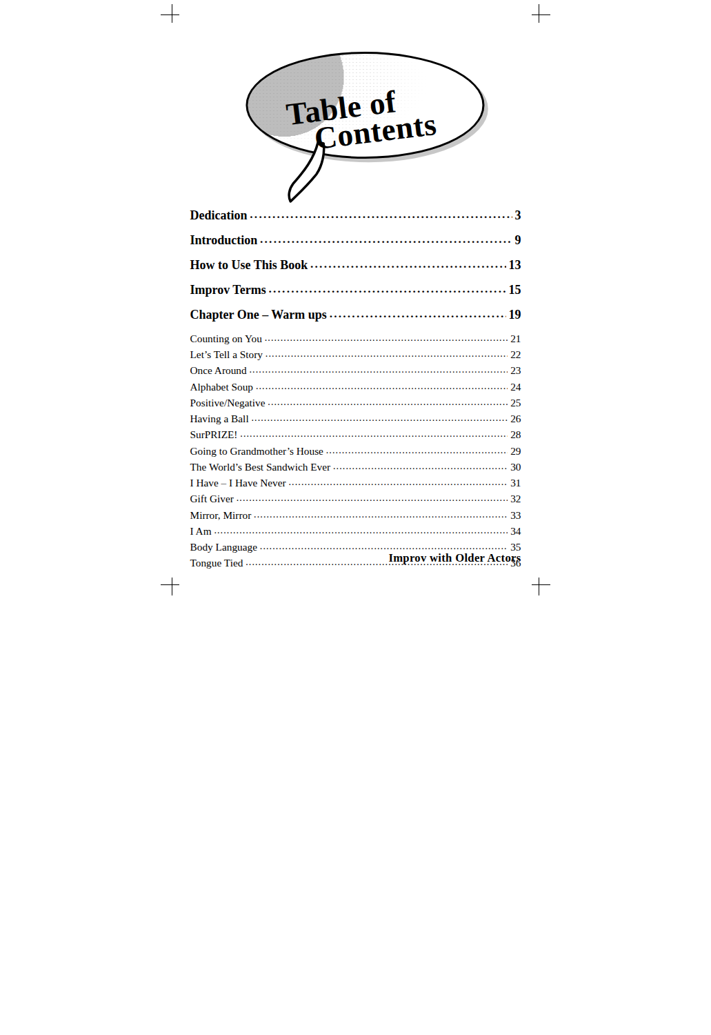Table of Contents
Dedication.................................................................................................. 3
Introduction.................................................................................................. 9
How to Use This Book.................................................................................................. 13
Improv Terms.................................................................................................. 15
Chapter One – Warm ups.................................................................................................. 19
Counting on You.................................................................................................. 21
Let’s Tell a Story.................................................................................................. 22
Once Around.................................................................................................. 23
Alphabet Soup.................................................................................................. 24
Positive/Negative.................................................................................................. 25
Having a Ball.................................................................................................. 26
SurPRIZE!.................................................................................................. 28
Going to Grandmother’s House.................................................................................................. 29
The World’s Best Sandwich Ever.................................................................................................. 30
I Have – I Have Never.................................................................................................. 31
Gift Giver.................................................................................................. 32
Mirror, Mirror.................................................................................................. 33
I Am.................................................................................................. 34
Body Language.................................................................................................. 35
Tongue Tied.................................................................................................. 36
Improv with Older Actors